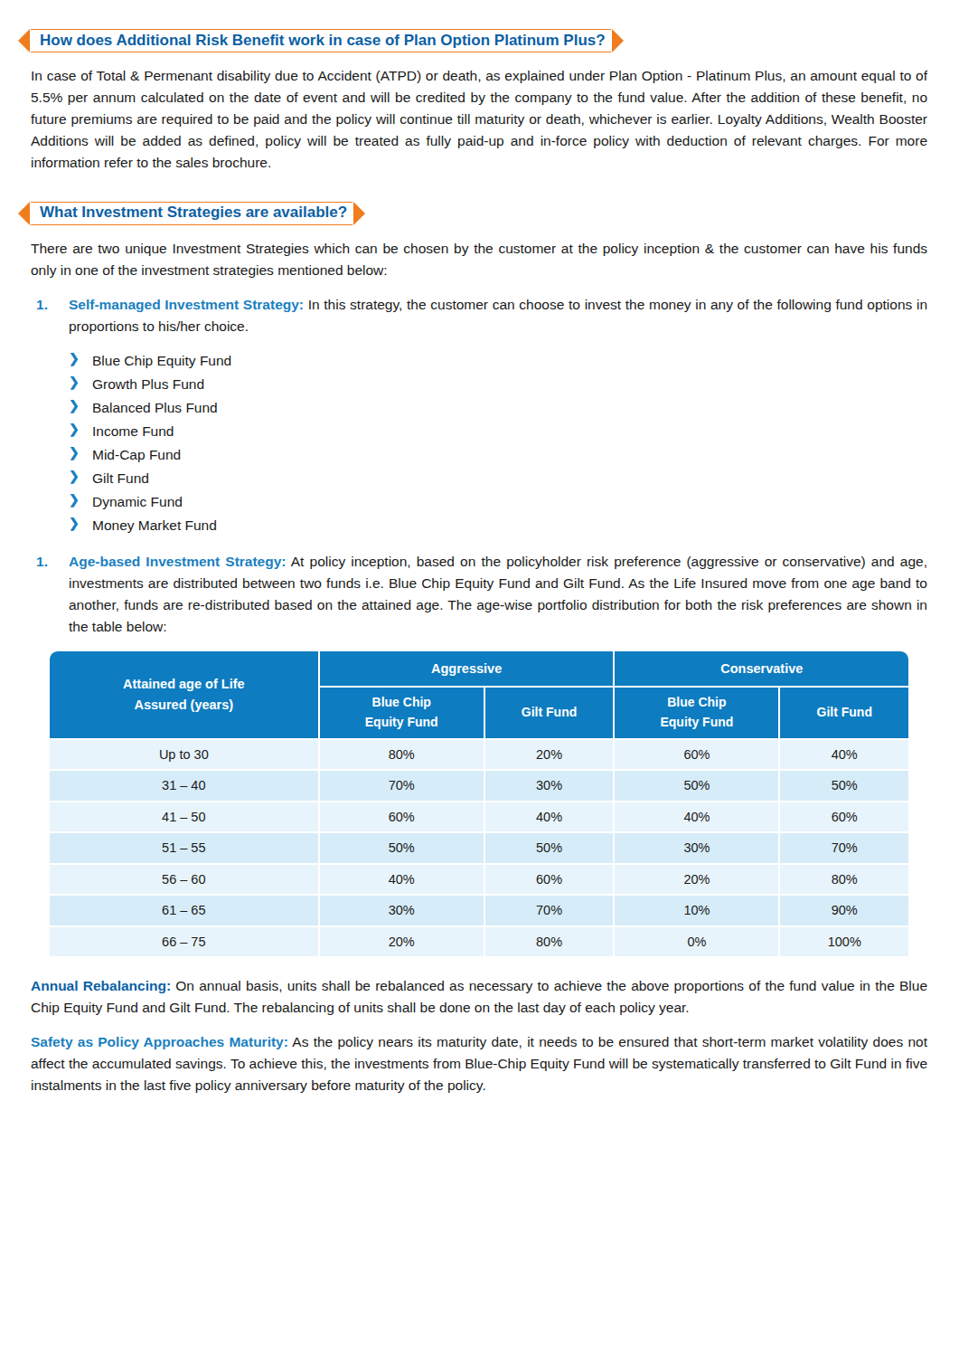How does Additional Risk Benefit work in case of Plan Option Platinum Plus?
In case of Total & Permenant disability due to Accident (ATPD) or death, as explained under Plan Option - Platinum Plus, an amount equal to of 5.5% per annum calculated on the date of event and will be credited by the company to the fund value. After the addition of these benefit, no future premiums are required to be paid and the policy will continue till maturity or death, whichever is earlier. Loyalty Additions, Wealth Booster Additions will be added as defined, policy will be treated as fully paid-up and in-force policy with deduction of relevant charges. For more information refer to the sales brochure.
What Investment Strategies are available?
There are two unique Investment Strategies which can be chosen by the customer at the policy inception & the customer can have his funds only in one of the investment strategies mentioned below:
Self-managed Investment Strategy: In this strategy, the customer can choose to invest the money in any of the following fund options in proportions to his/her choice.
Blue Chip Equity Fund
Growth Plus Fund
Balanced Plus Fund
Income Fund
Mid-Cap Fund
Gilt Fund
Dynamic Fund
Money Market Fund
Age-based Investment Strategy: At policy inception, based on the policyholder risk preference (aggressive or conservative) and age, investments are distributed between two funds i.e. Blue Chip Equity Fund and Gilt Fund. As the Life Insured move from one age band to another, funds are re-distributed based on the attained age. The age-wise portfolio distribution for both the risk preferences are shown in the table below:
| Attained age of Life Assured (years) | Aggressive | Conservative |
| --- | --- | --- |
| Blue Chip Equity Fund | Gilt Fund | Blue Chip Equity Fund | Gilt Fund |
| Up to 30 | 80% | 20% | 60% | 40% |
| 31 – 40 | 70% | 30% | 50% | 50% |
| 41 – 50 | 60% | 40% | 40% | 60% |
| 51 – 55 | 50% | 50% | 30% | 70% |
| 56 – 60 | 40% | 60% | 20% | 80% |
| 61 – 65 | 30% | 70% | 10% | 90% |
| 66 – 75 | 20% | 80% | 0% | 100% |
Annual Rebalancing: On annual basis, units shall be rebalanced as necessary to achieve the above proportions of the fund value in the Blue Chip Equity Fund and Gilt Fund. The rebalancing of units shall be done on the last day of each policy year.
Safety as Policy Approaches Maturity: As the policy nears its maturity date, it needs to be ensured that short-term market volatility does not affect the accumulated savings. To achieve this, the investments from Blue-Chip Equity Fund will be systematically transferred to Gilt Fund in five instalments in the last five policy anniversary before maturity of the policy.